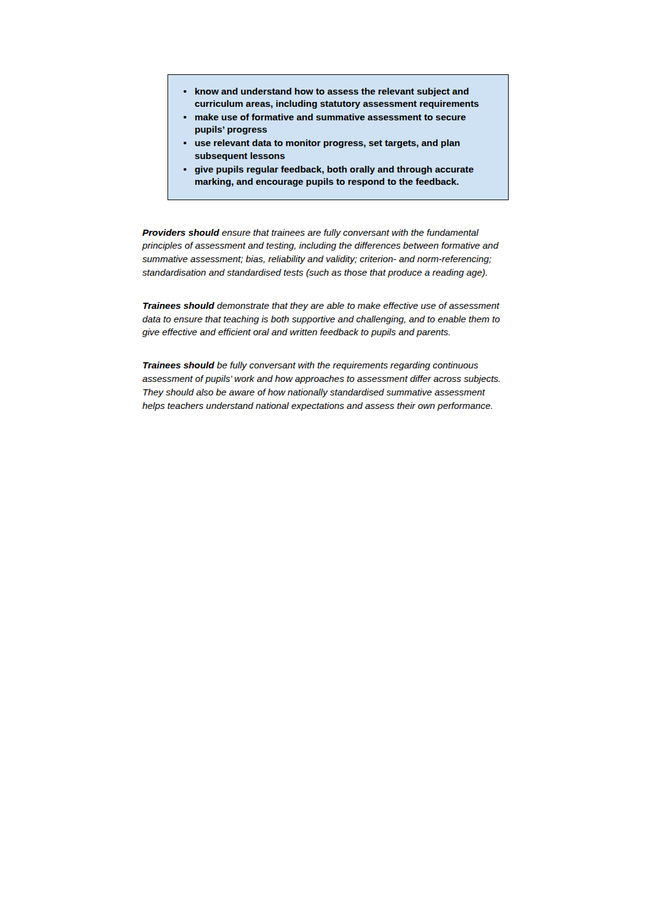know and understand how to assess the relevant subject and curriculum areas, including statutory assessment requirements
make use of formative and summative assessment to secure pupils’ progress
use relevant data to monitor progress, set targets, and plan subsequent lessons
give pupils regular feedback, both orally and through accurate marking, and encourage pupils to respond to the feedback.
Providers should ensure that trainees are fully conversant with the fundamental principles of assessment and testing, including the differences between formative and summative assessment; bias, reliability and validity; criterion- and norm-referencing; standardisation and standardised tests (such as those that produce a reading age).
Trainees should demonstrate that they are able to make effective use of assessment data to ensure that teaching is both supportive and challenging, and to enable them to give effective and efficient oral and written feedback to pupils and parents.
Trainees should be fully conversant with the requirements regarding continuous assessment of pupils’ work and how approaches to assessment differ across subjects. They should also be aware of how nationally standardised summative assessment helps teachers understand national expectations and assess their own performance.